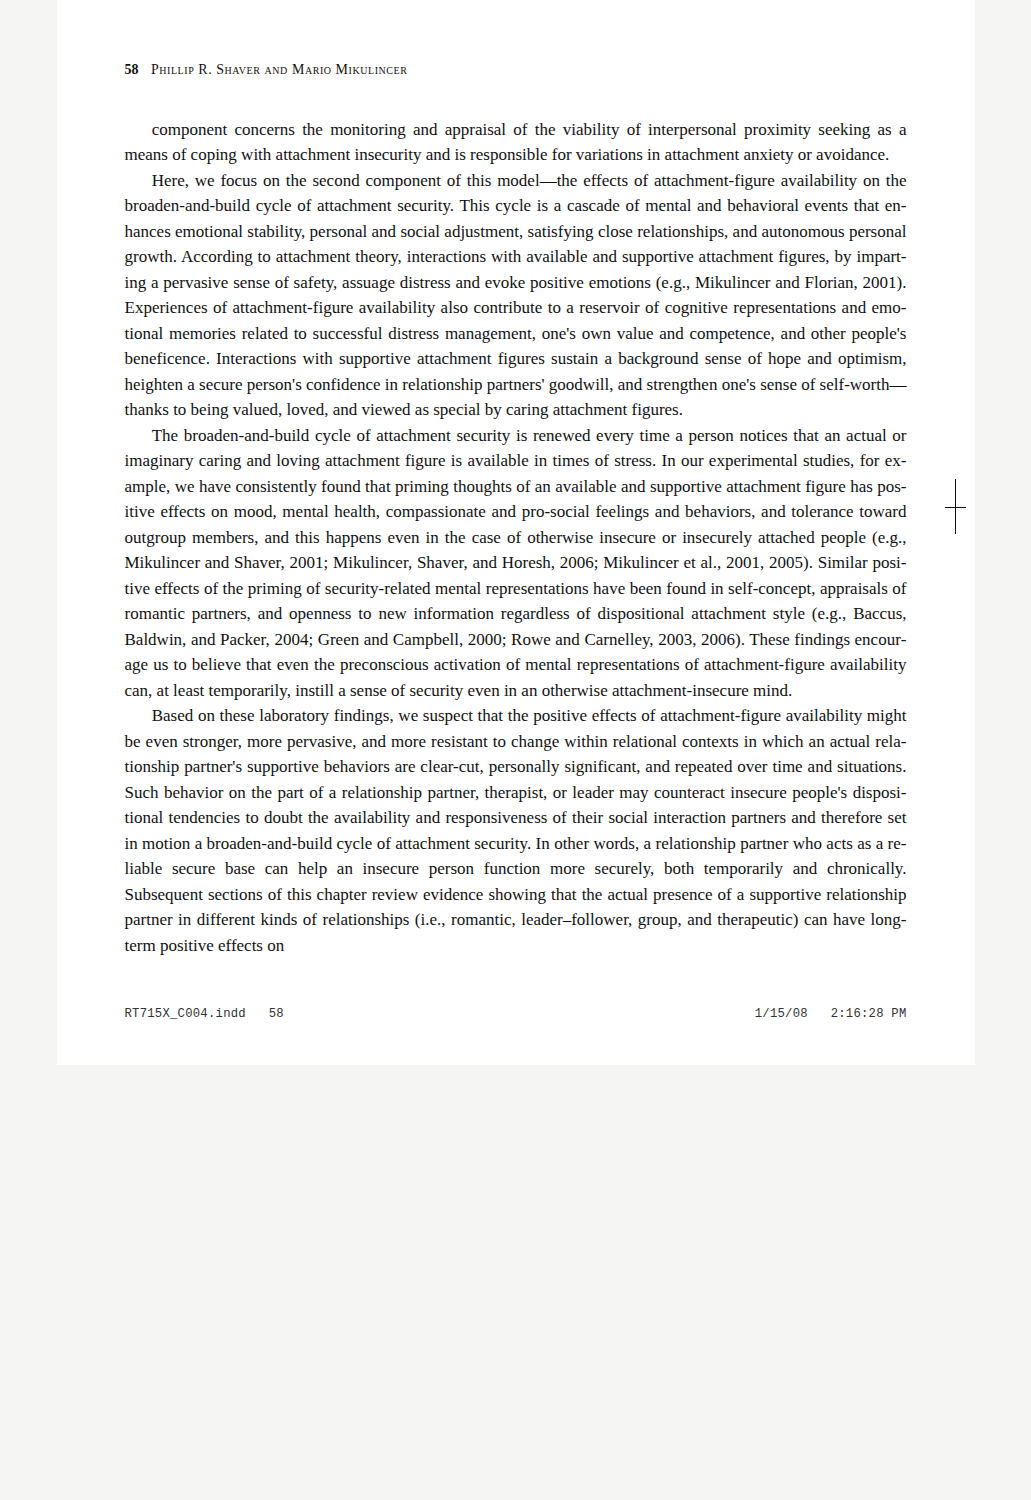58 Phillip R. Shaver and Mario Mikulincer
component concerns the monitoring and appraisal of the viability of interpersonal proximity seeking as a means of coping with attachment insecurity and is responsible for variations in attachment anxiety or avoidance.
Here, we focus on the second component of this model—the effects of attachment-figure availability on the broaden-and-build cycle of attachment security. This cycle is a cascade of mental and behavioral events that enhances emotional stability, personal and social adjustment, satisfying close relationships, and autonomous personal growth. According to attachment theory, interactions with available and supportive attachment figures, by imparting a pervasive sense of safety, assuage distress and evoke positive emotions (e.g., Mikulincer and Florian, 2001). Experiences of attachment-figure availability also contribute to a reservoir of cognitive representations and emotional memories related to successful distress management, one's own value and competence, and other people's beneficence. Interactions with supportive attachment figures sustain a background sense of hope and optimism, heighten a secure person's confidence in relationship partners' goodwill, and strengthen one's sense of self-worth—thanks to being valued, loved, and viewed as special by caring attachment figures.
The broaden-and-build cycle of attachment security is renewed every time a person notices that an actual or imaginary caring and loving attachment figure is available in times of stress. In our experimental studies, for example, we have consistently found that priming thoughts of an available and supportive attachment figure has positive effects on mood, mental health, compassionate and pro-social feelings and behaviors, and tolerance toward outgroup members, and this happens even in the case of otherwise insecure or insecurely attached people (e.g., Mikulincer and Shaver, 2001; Mikulincer, Shaver, and Horesh, 2006; Mikulincer et al., 2001, 2005). Similar positive effects of the priming of security-related mental representations have been found in self-concept, appraisals of romantic partners, and openness to new information regardless of dispositional attachment style (e.g., Baccus, Baldwin, and Packer, 2004; Green and Campbell, 2000; Rowe and Carnelley, 2003, 2006). These findings encourage us to believe that even the preconscious activation of mental representations of attachment-figure availability can, at least temporarily, instill a sense of security even in an otherwise attachment-insecure mind.
Based on these laboratory findings, we suspect that the positive effects of attachment-figure availability might be even stronger, more pervasive, and more resistant to change within relational contexts in which an actual relationship partner's supportive behaviors are clear-cut, personally significant, and repeated over time and situations. Such behavior on the part of a relationship partner, therapist, or leader may counteract insecure people's dispositional tendencies to doubt the availability and responsiveness of their social interaction partners and therefore set in motion a broaden-and-build cycle of attachment security. In other words, a relationship partner who acts as a reliable secure base can help an insecure person function more securely, both temporarily and chronically. Subsequent sections of this chapter review evidence showing that the actual presence of a supportive relationship partner in different kinds of relationships (i.e., romantic, leader–follower, group, and therapeutic) can have long-term positive effects on
RT715X_C004.indd 58 1/15/08 2:16:28 PM